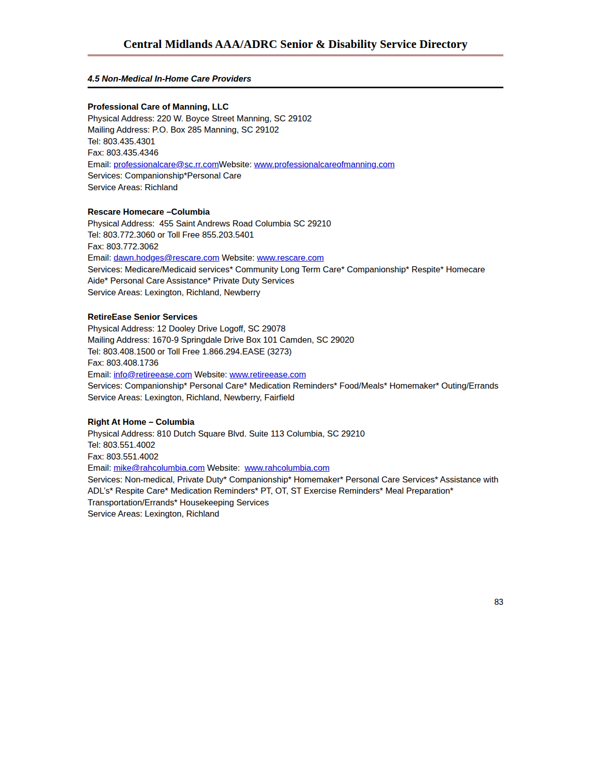Central Midlands AAA/ADRC Senior & Disability Service Directory
4.5 Non-Medical In-Home Care Providers
Professional Care of Manning, LLC
Physical Address: 220 W. Boyce Street Manning, SC 29102
Mailing Address: P.O. Box 285 Manning, SC 29102
Tel: 803.435.4301
Fax: 803.435.4346
Email: professionalcare@sc.rr.com Website: www.professionalcareofmanning.com
Services: Companionship*Personal Care
Service Areas: Richland
Rescare Homecare –Columbia
Physical Address: 455 Saint Andrews Road Columbia SC 29210
Tel: 803.772.3060 or Toll Free 855.203.5401
Fax: 803.772.3062
Email: dawn.hodges@rescare.com Website: www.rescare.com
Services: Medicare/Medicaid services* Community Long Term Care* Companionship* Respite* Homecare Aide* Personal Care Assistance* Private Duty Services
Service Areas: Lexington, Richland, Newberry
RetireEase Senior Services
Physical Address: 12 Dooley Drive Logoff, SC 29078
Mailing Address: 1670-9 Springdale Drive Box 101 Camden, SC 29020
Tel: 803.408.1500 or Toll Free 1.866.294.EASE (3273)
Fax: 803.408.1736
Email: info@retireease.com Website: www.retireease.com
Services: Companionship* Personal Care* Medication Reminders* Food/Meals* Homemaker* Outing/Errands
Service Areas: Lexington, Richland, Newberry, Fairfield
Right At Home – Columbia
Physical Address: 810 Dutch Square Blvd. Suite 113 Columbia, SC 29210
Tel: 803.551.4002
Fax: 803.551.4002
Email: mike@rahcolumbia.com Website: www.rahcolumbia.com
Services: Non-medical, Private Duty* Companionship* Homemaker* Personal Care Services* Assistance with ADL’s* Respite Care* Medication Reminders* PT, OT, ST Exercise Reminders* Meal Preparation* Transportation/Errands* Housekeeping Services
Service Areas: Lexington, Richland
83